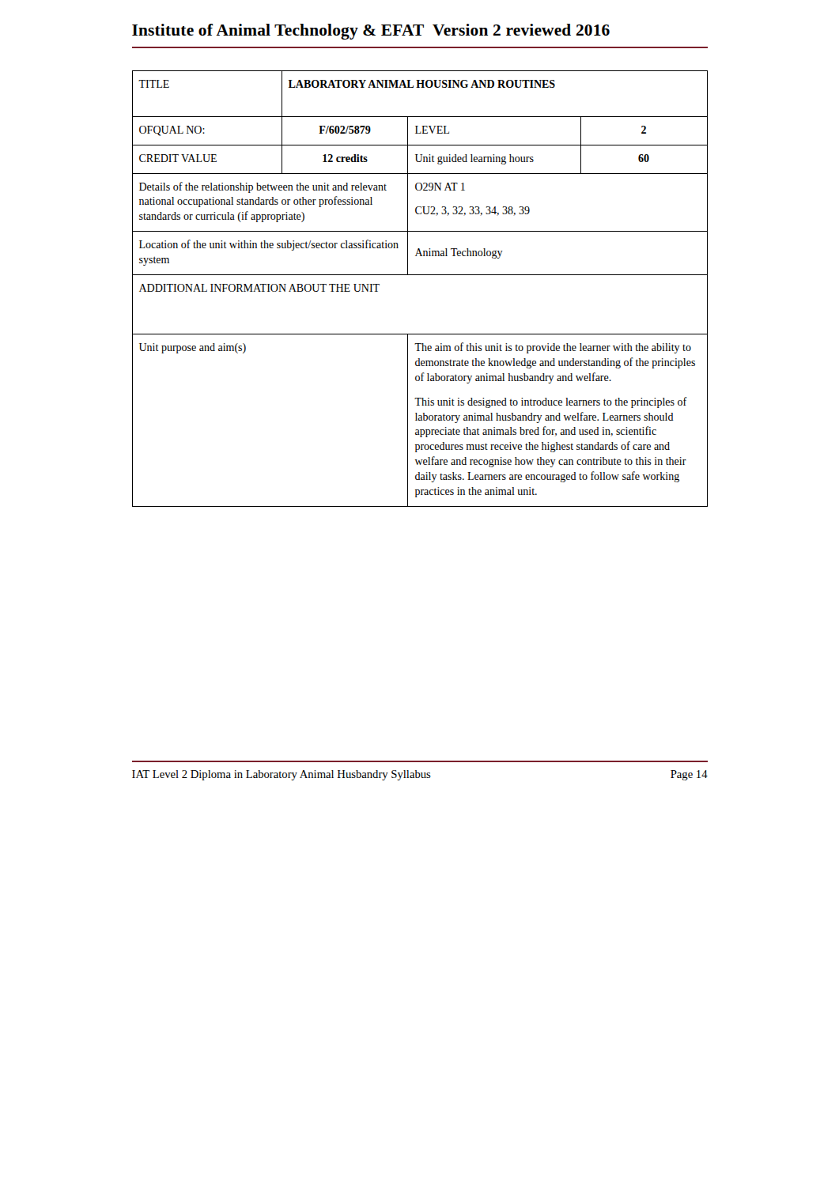Institute of Animal Technology & EFAT Version 2 reviewed 2016
| TITLE | LABORATORY ANIMAL HOUSING AND ROUTINES |
| OFQUAL NO: | F/602/5879 | LEVEL | 2 |
| CREDIT VALUE | 12 credits | Unit guided learning hours | 60 |
| Details of the relationship between the unit and relevant national occupational standards or other professional standards or curricula (if appropriate) | O29N AT 1 CU2, 3, 32, 33, 34, 38, 39 |
| Location of the unit within the subject/sector classification system | Animal Technology |
| ADDITIONAL INFORMATION ABOUT THE UNIT |
| Unit purpose and aim(s) | The aim of this unit is to provide the learner with the ability to demonstrate the knowledge and understanding of the principles of laboratory animal husbandry and welfare. This unit is designed to introduce learners to the principles of laboratory animal husbandry and welfare. Learners should appreciate that animals bred for, and used in, scientific procedures must receive the highest standards of care and welfare and recognise how they can contribute to this in their daily tasks. Learners are encouraged to follow safe working practices in the animal unit. |
IAT Level 2 Diploma in Laboratory Animal Husbandry Syllabus Page 14